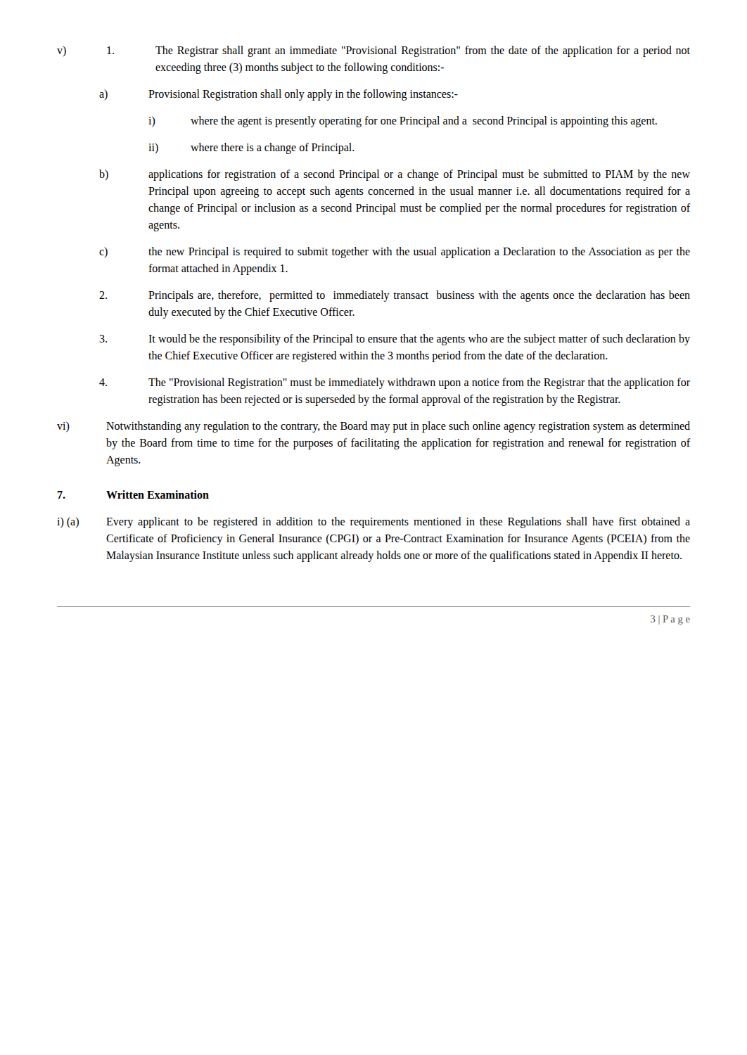v)
1.
The Registrar shall grant an immediate "Provisional Registration" from the date of the application for a period not exceeding three (3) months subject to the following conditions:-
a)
Provisional Registration shall only apply in the following instances:-
i)
where the agent is presently operating for one Principal and a second Principal is appointing this agent.
ii)
where there is a change of Principal.
b)
applications for registration of a second Principal or a change of Principal must be submitted to PIAM by the new Principal upon agreeing to accept such agents concerned in the usual manner i.e. all documentations required for a change of Principal or inclusion as a second Principal must be complied per the normal procedures for registration of agents.
c)
the new Principal is required to submit together with the usual application a Declaration to the Association as per the format attached in Appendix 1.
2.
Principals are, therefore, permitted to immediately transact business with the agents once the declaration has been duly executed by the Chief Executive Officer.
3.
It would be the responsibility of the Principal to ensure that the agents who are the subject matter of such declaration by the Chief Executive Officer are registered within the 3 months period from the date of the declaration.
4.
The "Provisional Registration" must be immediately withdrawn upon a notice from the Registrar that the application for registration has been rejected or is superseded by the formal approval of the registration by the Registrar.
vi)
Notwithstanding any regulation to the contrary, the Board may put in place such online agency registration system as determined by the Board from time to time for the purposes of facilitating the application for registration and renewal for registration of Agents.
7. Written Examination
i) (a)
Every applicant to be registered in addition to the requirements mentioned in these Regulations shall have first obtained a Certificate of Proficiency in General Insurance (CPGI) or a Pre-Contract Examination for Insurance Agents (PCEIA) from the Malaysian Insurance Institute unless such applicant already holds one or more of the qualifications stated in Appendix II hereto.
3 | P a g e